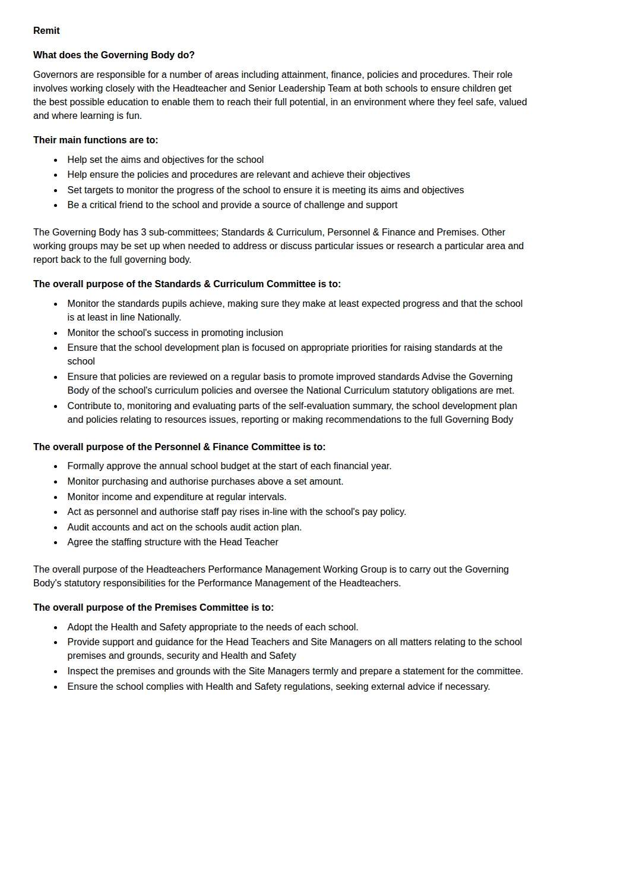Remit
What does the Governing Body do?
Governors are responsible for a number of areas including attainment, finance, policies and procedures. Their role involves working closely with the Headteacher and Senior Leadership Team at both schools to ensure children get the best possible education to enable them to reach their full potential, in an environment where they feel safe, valued and where learning is fun.
Their main functions are to:
Help set the aims and objectives for the school
Help ensure the policies and procedures are relevant and achieve their objectives
Set targets to monitor the progress of the school to ensure it is meeting its aims and objectives
Be a critical friend to the school and provide a source of challenge and support
The Governing Body has 3 sub-committees; Standards & Curriculum, Personnel & Finance and Premises. Other working groups may be set up when needed to address or discuss particular issues or research a particular area and report back to the full governing body.
The overall purpose of the Standards & Curriculum Committee is to:
Monitor the standards pupils achieve, making sure they make at least expected progress and that the school is at least in line Nationally.
Monitor the school's success in promoting inclusion
Ensure that the school development plan is focused on appropriate priorities for raising standards at the school
Ensure that policies are reviewed on a regular basis to promote improved standards Advise the Governing Body of the school's curriculum policies and oversee the National Curriculum statutory obligations are met.
Contribute to, monitoring and evaluating parts of the self-evaluation summary, the school development plan and policies relating to resources issues, reporting or making recommendations to the full Governing Body
The overall purpose of the Personnel & Finance Committee is to:
Formally approve the annual school budget at the start of each financial year.
Monitor purchasing and authorise purchases above a set amount.
Monitor income and expenditure at regular intervals.
Act as personnel and authorise staff pay rises in-line with the school's pay policy.
Audit accounts and act on the schools audit action plan.
Agree the staffing structure with the Head Teacher
The overall purpose of the Headteachers Performance Management Working Group is to carry out the Governing Body's statutory responsibilities for the Performance Management of the Headteachers.
The overall purpose of the Premises Committee is to:
Adopt the Health and Safety appropriate to the needs of each school.
Provide support and guidance for the Head Teachers and Site Managers on all matters relating to the school premises and grounds, security and Health and Safety
Inspect the premises and grounds with the Site Managers termly and prepare a statement for the committee.
Ensure the school complies with Health and Safety regulations, seeking external advice if necessary.